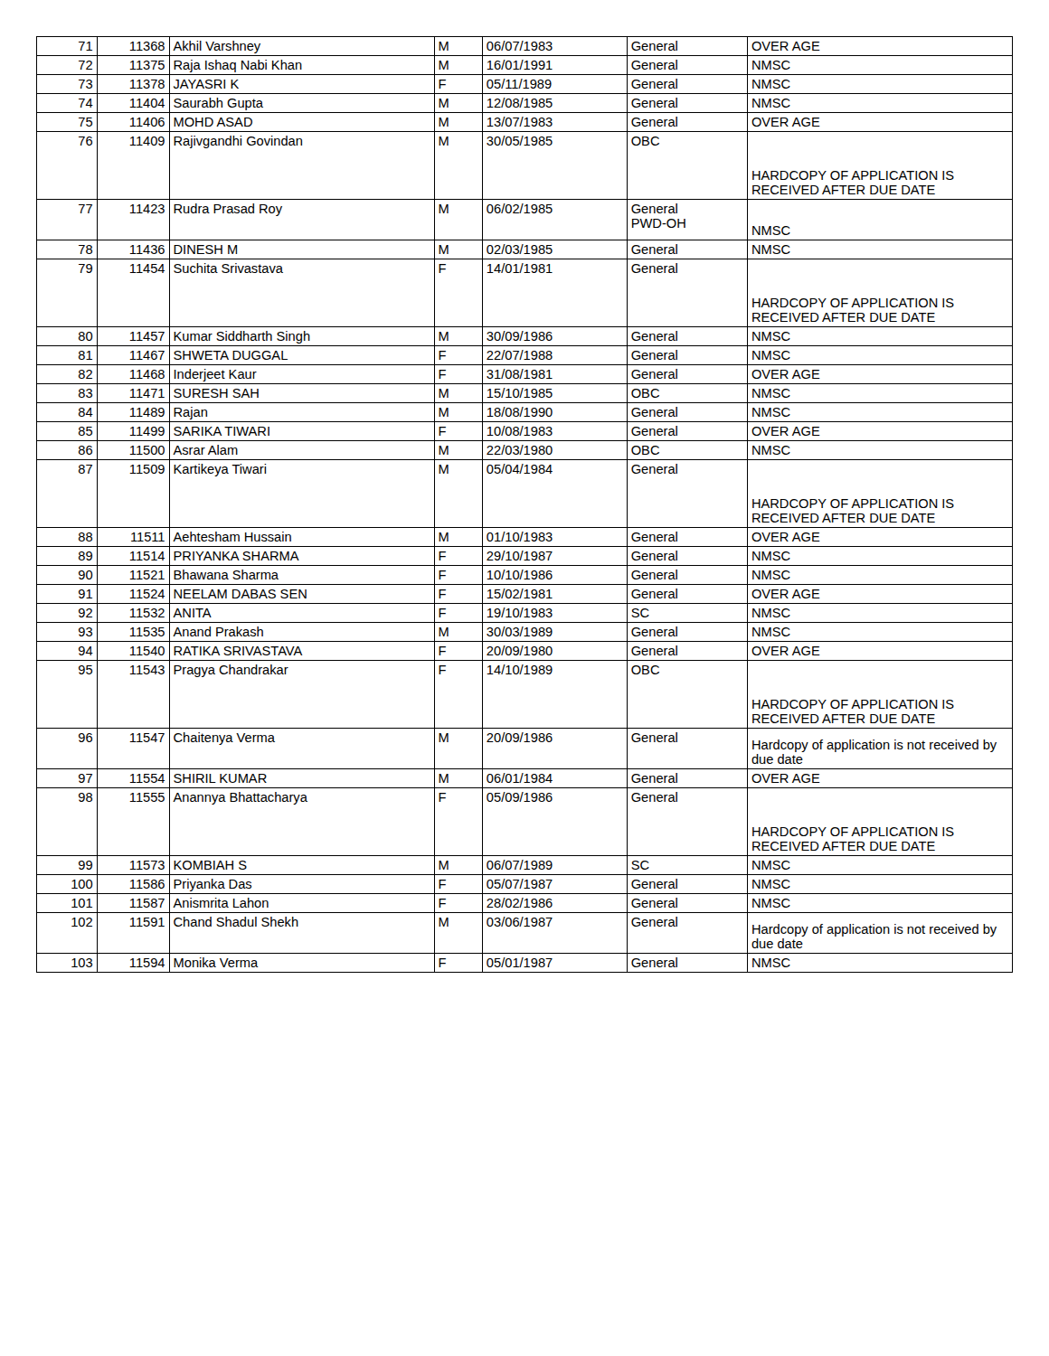| 71 | 11368 | Akhil Varshney | M | 06/07/1983 | General | OVER AGE |
| 72 | 11375 | Raja Ishaq Nabi Khan | M | 16/01/1991 | General | NMSC |
| 73 | 11378 | JAYASRI K | F | 05/11/1989 | General | NMSC |
| 74 | 11404 | Saurabh Gupta | M | 12/08/1985 | General | NMSC |
| 75 | 11406 | MOHD ASAD | M | 13/07/1983 | General | OVER AGE |
| 76 | 11409 | Rajivgandhi Govindan | M | 30/05/1985 | OBC | HARDCOPY OF APPLICATION IS RECEIVED AFTER DUE DATE |
| 77 | 11423 | Rudra Prasad Roy | M | 06/02/1985 | General PWD-OH | NMSC |
| 78 | 11436 | DINESH M | M | 02/03/1985 | General | NMSC |
| 79 | 11454 | Suchita Srivastava | F | 14/01/1981 | General | HARDCOPY OF APPLICATION IS RECEIVED AFTER DUE DATE |
| 80 | 11457 | Kumar Siddharth Singh | M | 30/09/1986 | General | NMSC |
| 81 | 11467 | SHWETA DUGGAL | F | 22/07/1988 | General | NMSC |
| 82 | 11468 | Inderjeet Kaur | F | 31/08/1981 | General | OVER AGE |
| 83 | 11471 | SURESH SAH | M | 15/10/1985 | OBC | NMSC |
| 84 | 11489 | Rajan | M | 18/08/1990 | General | NMSC |
| 85 | 11499 | SARIKA TIWARI | F | 10/08/1983 | General | OVER AGE |
| 86 | 11500 | Asrar Alam | M | 22/03/1980 | OBC | NMSC |
| 87 | 11509 | Kartikeya Tiwari | M | 05/04/1984 | General | HARDCOPY OF APPLICATION IS RECEIVED AFTER DUE DATE |
| 88 | 11511 | Aehtesham Hussain | M | 01/10/1983 | General | OVER AGE |
| 89 | 11514 | PRIYANKA SHARMA | F | 29/10/1987 | General | NMSC |
| 90 | 11521 | Bhawana Sharma | F | 10/10/1986 | General | NMSC |
| 91 | 11524 | NEELAM DABAS SEN | F | 15/02/1981 | General | OVER AGE |
| 92 | 11532 | ANITA | F | 19/10/1983 | SC | NMSC |
| 93 | 11535 | Anand Prakash | M | 30/03/1989 | General | NMSC |
| 94 | 11540 | RATIKA SRIVASTAVA | F | 20/09/1980 | General | OVER AGE |
| 95 | 11543 | Pragya Chandrakar | F | 14/10/1989 | OBC | HARDCOPY OF APPLICATION IS RECEIVED AFTER DUE DATE |
| 96 | 11547 | Chaitenya Verma | M | 20/09/1986 | General | Hardcopy of application is not received by due date |
| 97 | 11554 | SHIRIL KUMAR | M | 06/01/1984 | General | OVER AGE |
| 98 | 11555 | Anannya Bhattacharya | F | 05/09/1986 | General | HARDCOPY OF APPLICATION IS RECEIVED AFTER DUE DATE |
| 99 | 11573 | KOMBIAH S | M | 06/07/1989 | SC | NMSC |
| 100 | 11586 | Priyanka Das | F | 05/07/1987 | General | NMSC |
| 101 | 11587 | Anismrita Lahon | F | 28/02/1986 | General | NMSC |
| 102 | 11591 | Chand Shadul Shekh | M | 03/06/1987 | General | Hardcopy of application is not received by due date |
| 103 | 11594 | Monika Verma | F | 05/01/1987 | General | NMSC |